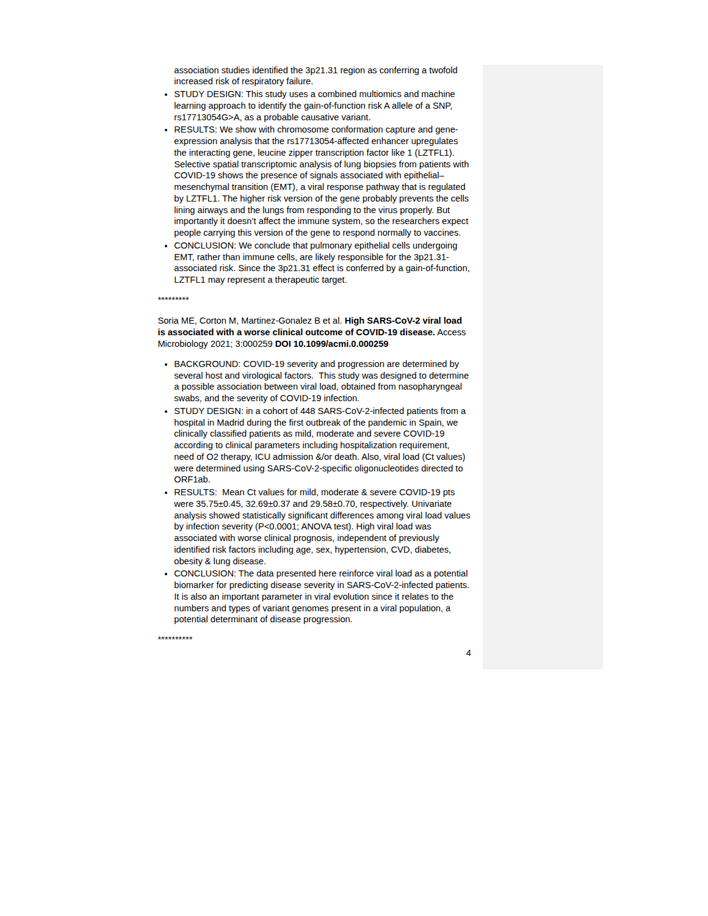association studies identified the 3p21.31 region as conferring a twofold increased risk of respiratory failure.
STUDY DESIGN: This study uses a combined multiomics and machine learning approach to identify the gain-of-function risk A allele of a SNP, rs17713054G>A, as a probable causative variant.
RESULTS: We show with chromosome conformation capture and gene-expression analysis that the rs17713054-affected enhancer upregulates the interacting gene, leucine zipper transcription factor like 1 (LZTFL1). Selective spatial transcriptomic analysis of lung biopsies from patients with COVID-19 shows the presence of signals associated with epithelial–mesenchymal transition (EMT), a viral response pathway that is regulated by LZTFL1. The higher risk version of the gene probably prevents the cells lining airways and the lungs from responding to the virus properly. But importantly it doesn’t affect the immune system, so the researchers expect people carrying this version of the gene to respond normally to vaccines.
CONCLUSION: We conclude that pulmonary epithelial cells undergoing EMT, rather than immune cells, are likely responsible for the 3p21.31-associated risk. Since the 3p21.31 effect is conferred by a gain-of-function, LZTFL1 may represent a therapeutic target.
*********
Soria ME, Corton M, Martinez-Gonalez B et al. High SARS-CoV-2 viral load is associated with a worse clinical outcome of COVID-19 disease. Access Microbiology 2021; 3:000259 DOI 10.1099/acmi.0.000259
BACKGROUND: COVID-19 severity and progression are determined by several host and virological factors. This study was designed to determine a possible association between viral load, obtained from nasopharyngeal swabs, and the severity of COVID-19 infection.
STUDY DESIGN: in a cohort of 448 SARS-CoV-2-infected patients from a hospital in Madrid during the first outbreak of the pandemic in Spain, we clinically classified patients as mild, moderate and severe COVID-19 according to clinical parameters including hospitalization requirement, need of O2 therapy, ICU admission &/or death. Also, viral load (Ct values) were determined using SARS-CoV-2-specific oligonucleotides directed to ORF1ab.
RESULTS: Mean Ct values for mild, moderate & severe COVID-19 pts were 35.75±0.45, 32.69±0.37 and 29.58±0.70, respectively. Univariate analysis showed statistically significant differences among viral load values by infection severity (P<0.0001; ANOVA test). High viral load was associated with worse clinical prognosis, independent of previously identified risk factors including age, sex, hypertension, CVD, diabetes, obesity & lung disease.
CONCLUSION: The data presented here reinforce viral load as a potential biomarker for predicting disease severity in SARS-CoV-2-infected patients. It is also an important parameter in viral evolution since it relates to the numbers and types of variant genomes present in a viral population, a potential determinant of disease progression.
**********
4